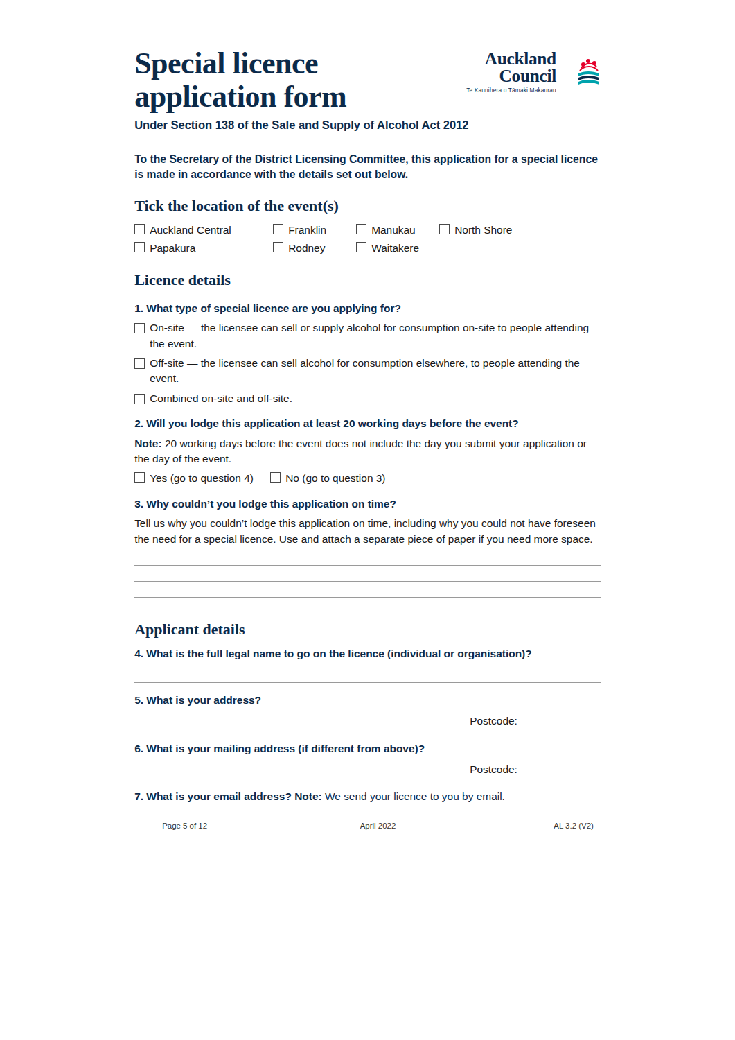Special licence
application form
Auckland
Council
Te Kaunihera o Tāmaki Makaurau
Under Section 138 of the Sale and Supply of Alcohol Act 2012
To the Secretary of the District Licensing Committee, this application for a special licence is made in accordance with the details set out below.
Tick the location of the event(s)
Auckland Central
Franklin
Manukau
North Shore
Papakura
Rodney
Waitākere
Licence details
1. What type of special licence are you applying for?
On-site — the licensee can sell or supply alcohol for consumption on-site to people attending the event.
Off-site — the licensee can sell alcohol for consumption elsewhere, to people attending the event.
Combined on-site and off-site.
2. Will you lodge this application at least 20 working days before the event?
Note: 20 working days before the event does not include the day you submit your application or the day of the event.
Yes (go to question 4) No (go to question 3)
3. Why couldn’t you lodge this application on time?
Tell us why you couldn’t lodge this application on time, including why you could not have foreseen the need for a special licence. Use and attach a separate piece of paper if you need more space.
Applicant details
4. What is the full legal name to go on the licence (individual or organisation)?
5. What is your address?
Postcode:
6. What is your mailing address (if different from above)?
Postcode:
7. What is your email address? Note: We send your licence to you by email.
Page 5 of 12
April 2022
AL 3.2 (V2)